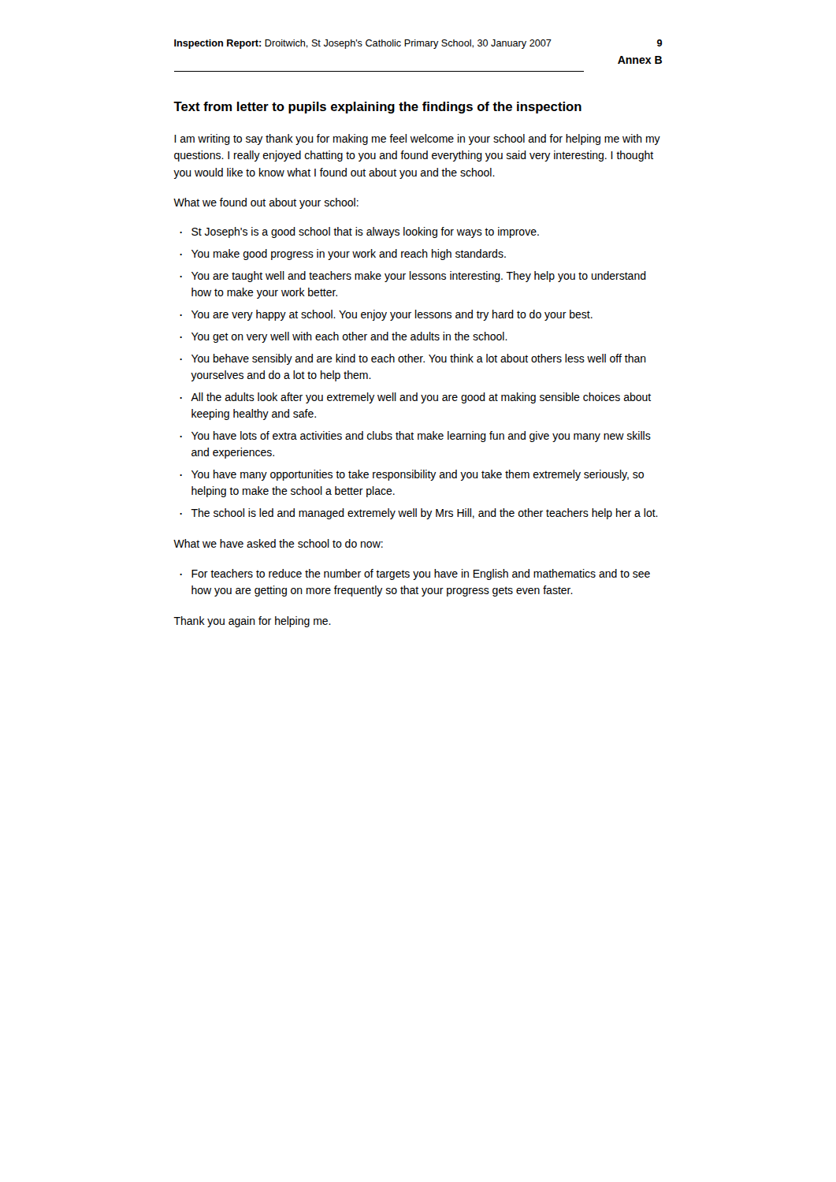Inspection Report: Droitwich, St Joseph's Catholic Primary School, 30 January 2007
9
Annex B
Text from letter to pupils explaining the findings of the inspection
I am writing to say thank you for making me feel welcome in your school and for helping me with my questions. I really enjoyed chatting to you and found everything you said very interesting. I thought you would like to know what I found out about you and the school.
What we found out about your school:
St Joseph's is a good school that is always looking for ways to improve.
You make good progress in your work and reach high standards.
You are taught well and teachers make your lessons interesting. They help you to understand how to make your work better.
You are very happy at school. You enjoy your lessons and try hard to do your best.
You get on very well with each other and the adults in the school.
You behave sensibly and are kind to each other. You think a lot about others less well off than yourselves and do a lot to help them.
All the adults look after you extremely well and you are good at making sensible choices about keeping healthy and safe.
You have lots of extra activities and clubs that make learning fun and give you many new skills and experiences.
You have many opportunities to take responsibility and you take them extremely seriously, so helping to make the school a better place.
The school is led and managed extremely well by Mrs Hill, and the other teachers help her a lot.
What we have asked the school to do now:
For teachers to reduce the number of targets you have in English and mathematics and to see how you are getting on more frequently so that your progress gets even faster.
Thank you again for helping me.